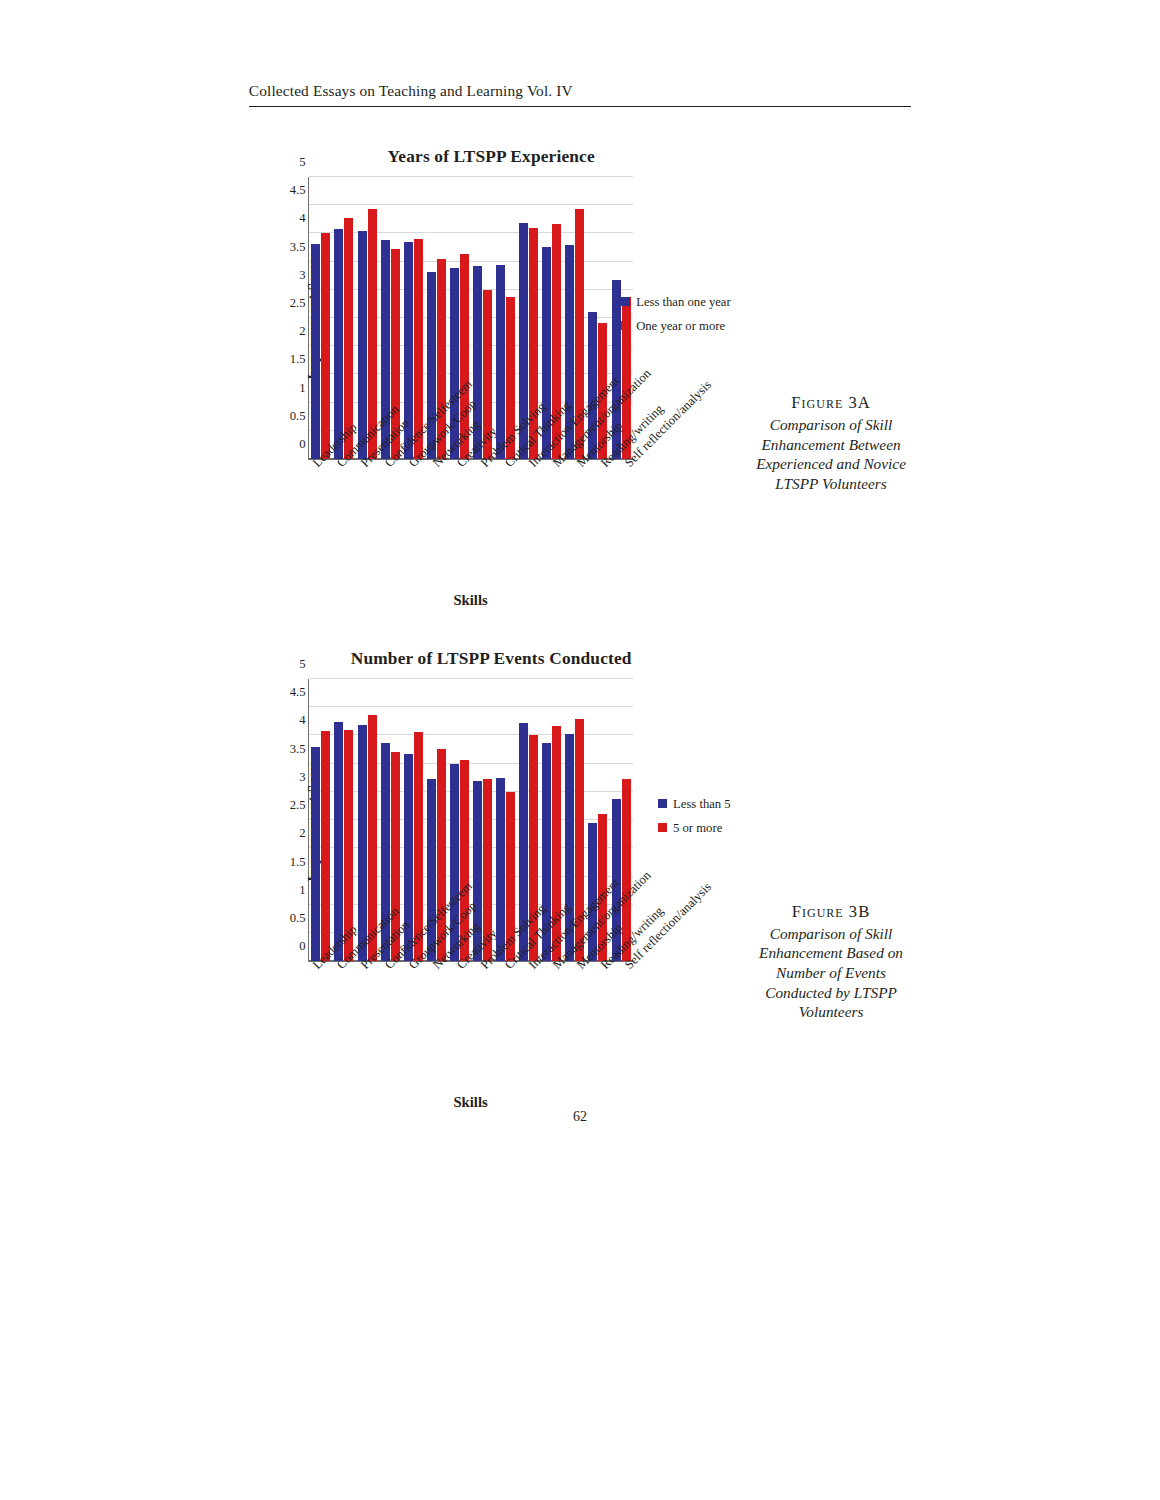Collected Essays on Teaching and Learning Vol. IV
Years of LTSPP Experience
Improvement Score
5
4.5
4
3.5
3
2.5
2
1.5
1
0.5
0
Less than one year
One year or more
Leadership Communication Presentation Confidence/Selfesteem Groupwork/Coop Networking Creativity Problem Solving Critical Thinking Interaction/Engagement Management/organization Mentorship Reading/writing Self reflection/analysis
Skills
Figure 3A Comparison of Skill Enhancement Between Experienced and Novice LTSPP Volunteers
Number of LTSPP Events Conducted
Improvement Score
5
4.5
4
3.5
3
2.5
2
1.5
1
0.5
0
Less than 5
5 or more
Leadership Communication Presentation Confidence/Selfesteem Groupwork/Coop Networking Creativity Problem Solving Critical Thinking Interaction/Engagement Management/organization Mentorship Reading/writing Self reflection/analysis
Skills
Figure 3B Comparison of Skill Enhancement Based on Number of Events Conducted by LTSPP Volunteers
62